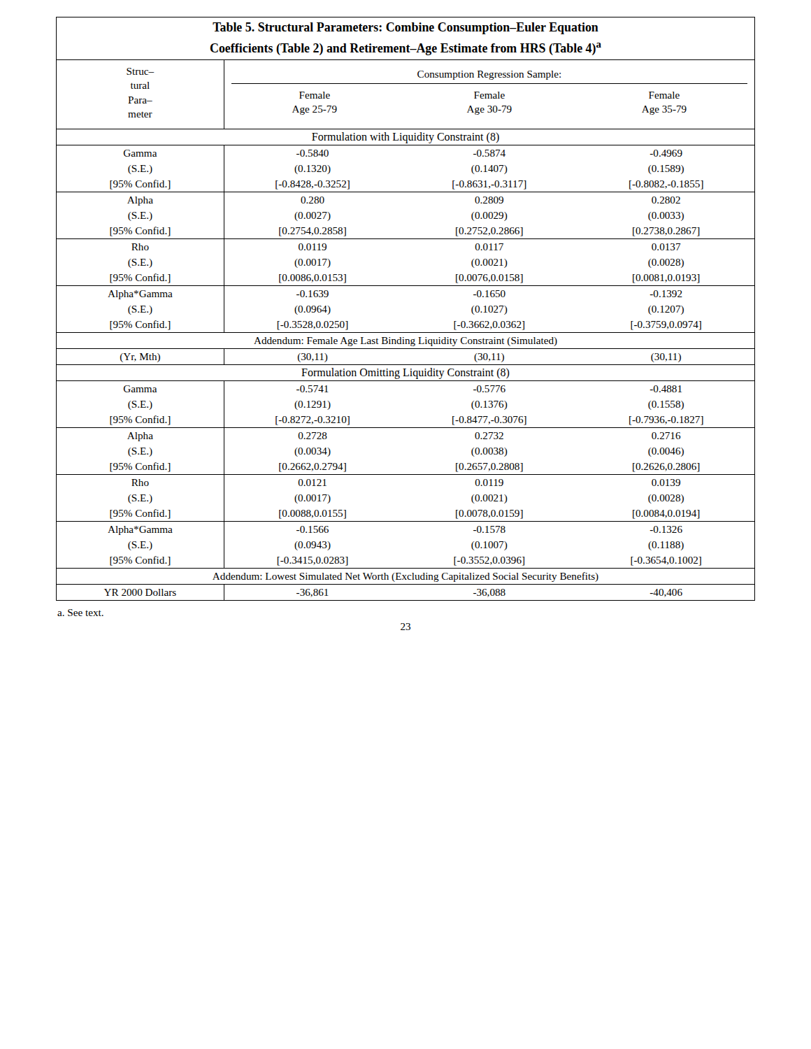| Table 5. Structural Parameters: Combine Consumption–Euler Equation Coefficients (Table 2) and Retirement–Age Estimate from HRS (Table 4) a |
| Struc– tural Para– meter | Consumption Regression Sample: Female Age 25-79 Female Age 30-79 Female Age 35-79 |
| Formulation with Liquidity Constraint (8) |
| Gamma | -0.5840 | -0.5874 | -0.4969 |
| (S.E.) | (0.1320) | (0.1407) | (0.1589) |
| [95% Confid.] | [-0.8428,-0.3252] | [-0.8631,-0.3117] | [-0.8082,-0.1855] |
| Alpha | 0.280 | 0.2809 | 0.2802 |
| (S.E.) | (0.0027) | (0.0029) | (0.0033) |
| [95% Confid.] | [0.2754,0.2858] | [0.2752,0.2866] | [0.2738,0.2867] |
| Rho | 0.0119 | 0.0117 | 0.0137 |
| (S.E.) | (0.0017) | (0.0021) | (0.0028) |
| [95% Confid.] | [0.0086,0.0153] | [0.0076,0.0158] | [0.0081,0.0193] |
| Alpha*Gamma | -0.1639 | -0.1650 | -0.1392 |
| (S.E.) | (0.0964) | (0.1027) | (0.1207) |
| [95% Confid.] | [-0.3528,0.0250] | [-0.3662,0.0362] | [-0.3759,0.0974] |
| Addendum: Female Age Last Binding Liquidity Constraint (Simulated) |
| (Yr, Mth) | (30,11) | (30,11) | (30,11) |
| Formulation Omitting Liquidity Constraint (8) |
| Gamma | -0.5741 | -0.5776 | -0.4881 |
| (S.E.) | (0.1291) | (0.1376) | (0.1558) |
| [95% Confid.] | [-0.8272,-0.3210] | [-0.8477,-0.3076] | [-0.7936,-0.1827] |
| Alpha | 0.2728 | 0.2732 | 0.2716 |
| (S.E.) | (0.0034) | (0.0038) | (0.0046) |
| [95% Confid.] | [0.2662,0.2794] | [0.2657,0.2808] | [0.2626,0.2806] |
| Rho | 0.0121 | 0.0119 | 0.0139 |
| (S.E.) | (0.0017) | (0.0021) | (0.0028) |
| [95% Confid.] | [0.0088,0.0155] | [0.0078,0.0159] | [0.0084,0.0194] |
| Alpha*Gamma | -0.1566 | -0.1578 | -0.1326 |
| (S.E.) | (0.0943) | (0.1007) | (0.1188) |
| [95% Confid.] | [-0.3415,0.0283] | [-0.3552,0.0396] | [-0.3654,0.1002] |
| Addendum: Lowest Simulated Net Worth (Excluding Capitalized Social Security Benefits) |
| YR 2000 Dollars | -36,861 | -36,088 | -40,406 |
a. See text.
23